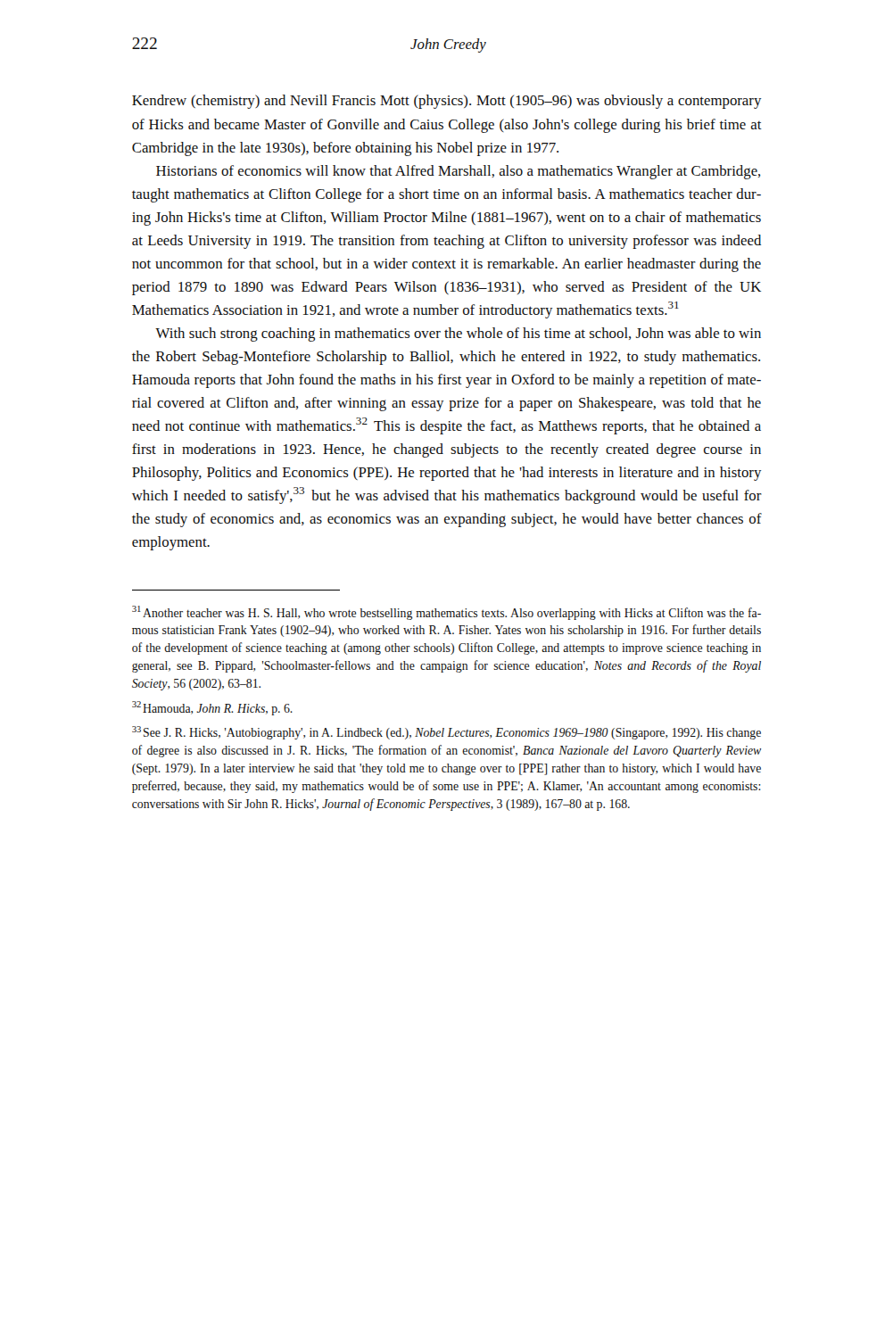222 John Creedy
Kendrew (chemistry) and Nevill Francis Mott (physics). Mott (1905–96) was obviously a contemporary of Hicks and became Master of Gonville and Caius College (also John's college during his brief time at Cambridge in the late 1930s), before obtaining his Nobel prize in 1977.
Historians of economics will know that Alfred Marshall, also a mathematics Wrangler at Cambridge, taught mathematics at Clifton College for a short time on an informal basis. A mathematics teacher during John Hicks's time at Clifton, William Proctor Milne (1881–1967), went on to a chair of mathematics at Leeds University in 1919. The transition from teaching at Clifton to university professor was indeed not uncommon for that school, but in a wider context it is remarkable. An earlier headmaster during the period 1879 to 1890 was Edward Pears Wilson (1836–1931), who served as President of the UK Mathematics Association in 1921, and wrote a number of introductory mathematics texts.31
With such strong coaching in mathematics over the whole of his time at school, John was able to win the Robert Sebag-Montefiore Scholarship to Balliol, which he entered in 1922, to study mathematics. Hamouda reports that John found the maths in his first year in Oxford to be mainly a repetition of material covered at Clifton and, after winning an essay prize for a paper on Shakespeare, was told that he need not continue with mathematics.32 This is despite the fact, as Matthews reports, that he obtained a first in moderations in 1923. Hence, he changed subjects to the recently created degree course in Philosophy, Politics and Economics (PPE). He reported that he 'had interests in literature and in history which I needed to satisfy',33 but he was advised that his mathematics background would be useful for the study of economics and, as economics was an expanding subject, he would have better chances of employment.
31Another teacher was H. S. Hall, who wrote bestselling mathematics texts. Also overlapping with Hicks at Clifton was the famous statistician Frank Yates (1902–94), who worked with R. A. Fisher. Yates won his scholarship in 1916. For further details of the development of science teaching at (among other schools) Clifton College, and attempts to improve science teaching in general, see B. Pippard, 'Schoolmaster-fellows and the campaign for science education', Notes and Records of the Royal Society, 56 (2002), 63–81.
32Hamouda, John R. Hicks, p. 6.
33See J. R. Hicks, 'Autobiography', in A. Lindbeck (ed.), Nobel Lectures, Economics 1969–1980 (Singapore, 1992). His change of degree is also discussed in J. R. Hicks, 'The formation of an economist', Banca Nazionale del Lavoro Quarterly Review (Sept. 1979). In a later interview he said that 'they told me to change over to [PPE] rather than to history, which I would have preferred, because, they said, my mathematics would be of some use in PPE'; A. Klamer, 'An accountant among economists: conversations with Sir John R. Hicks', Journal of Economic Perspectives, 3 (1989), 167–80 at p. 168.